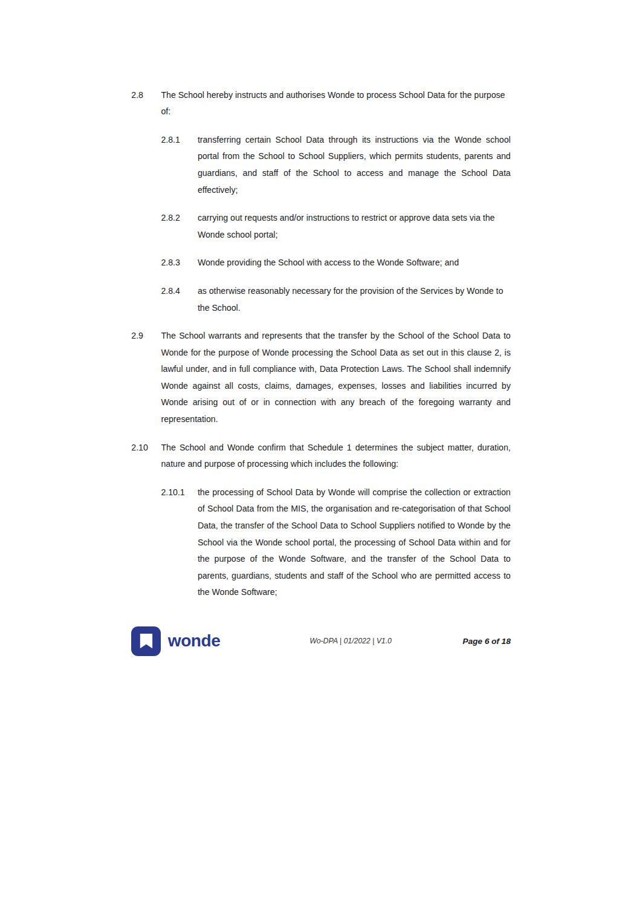2.8
The School hereby instructs and authorises Wonde to process School Data for the purpose of:
2.8.1
transferring certain School Data through its instructions via the Wonde school portal from the School to School Suppliers, which permits students, parents and guardians, and staff of the School to access and manage the School Data effectively;
2.8.2
carrying out requests and/or instructions to restrict or approve data sets via the Wonde school portal;
2.8.3
Wonde providing the School with access to the Wonde Software; and
2.8.4
as otherwise reasonably necessary for the provision of the Services by Wonde to the School.
2.9
The School warrants and represents that the transfer by the School of the School Data to Wonde for the purpose of Wonde processing the School Data as set out in this clause 2, is lawful under, and in full compliance with, Data Protection Laws. The School shall indemnify Wonde against all costs, claims, damages, expenses, losses and liabilities incurred by Wonde arising out of or in connection with any breach of the foregoing warranty and representation.
2.10
The School and Wonde confirm that Schedule 1 determines the subject matter, duration, nature and purpose of processing which includes the following:
2.10.1
the processing of School Data by Wonde will comprise the collection or extraction of School Data from the MIS, the organisation and re-categorisation of that School Data, the transfer of the School Data to School Suppliers notified to Wonde by the School via the Wonde school portal, the processing of School Data within and for the purpose of the Wonde Software, and the transfer of the School Data to parents, guardians, students and staff of the School who are permitted access to the Wonde Software;
wonde
Wo-DPA | 01/2022 | V1.0
Page 6 of 18